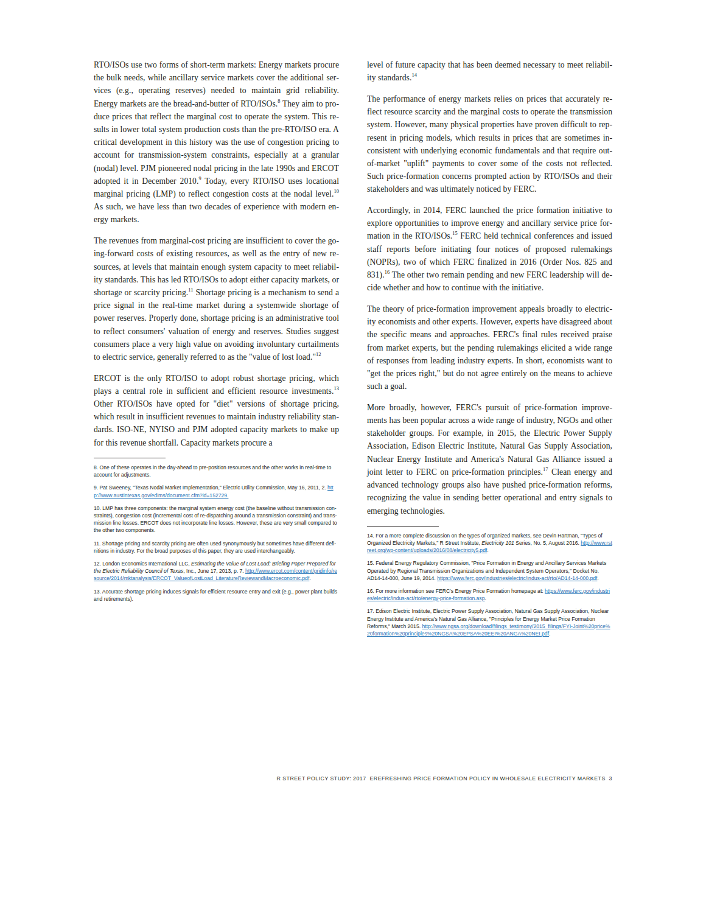RTO/ISOs use two forms of short-term markets: Energy markets procure the bulk needs, while ancillary service markets cover the additional services (e.g., operating reserves) needed to maintain grid reliability. Energy markets are the bread-and-butter of RTO/ISOs.8 They aim to produce prices that reflect the marginal cost to operate the system. This results in lower total system production costs than the pre-RTO/ISO era. A critical development in this history was the use of congestion pricing to account for transmission-system constraints, especially at a granular (nodal) level. PJM pioneered nodal pricing in the late 1990s and ERCOT adopted it in December 2010.9 Today, every RTO/ISO uses locational marginal pricing (LMP) to reflect congestion costs at the nodal level.10 As such, we have less than two decades of experience with modern energy markets.
The revenues from marginal-cost pricing are insufficient to cover the going-forward costs of existing resources, as well as the entry of new resources, at levels that maintain enough system capacity to meet reliability standards. This has led RTO/ISOs to adopt either capacity markets, or shortage or scarcity pricing.11 Shortage pricing is a mechanism to send a price signal in the real-time market during a systemwide shortage of power reserves. Properly done, shortage pricing is an administrative tool to reflect consumers' valuation of energy and reserves. Studies suggest consumers place a very high value on avoiding involuntary curtailments to electric service, generally referred to as the "value of lost load."12
ERCOT is the only RTO/ISO to adopt robust shortage pricing, which plays a central role in sufficient and efficient resource investments.13 Other RTO/ISOs have opted for "diet" versions of shortage pricing, which result in insufficient revenues to maintain industry reliability standards. ISO-NE, NYISO and PJM adopted capacity markets to make up for this revenue shortfall. Capacity markets procure a
8. One of these operates in the day-ahead to pre-position resources and the other works in real-time to account for adjustments.
9. Pat Sweeney, "Texas Nodal Market Implementation," Electric Utility Commission, May 16, 2011, 2. http://www.austintexas.gov/edims/document.cfm?id=152729.
10. LMP has three components: the marginal system energy cost (the baseline without transmission constraints), congestion cost (incremental cost of re-dispatching around a transmission constraint) and transmission line losses. ERCOT does not incorporate line losses. However, these are very small compared to the other two components.
11. Shortage pricing and scarcity pricing are often used synonymously but sometimes have different definitions in industry. For the broad purposes of this paper, they are used interchangeably.
12. London Economics International LLC, Estimating the Value of Lost Load: Briefing Paper Prepared for the Electric Reliability Council of Texas, Inc., June 17, 2013, p. 7. http://www.ercot.com/content/gridinfo/resource/2014/mktanalysis/ERCOT_ValueofLostLoad_LiteratureReviewandMacroeconomic.pdf.
13. Accurate shortage pricing induces signals for efficient resource entry and exit (e.g., power plant builds and retirements).
level of future capacity that has been deemed necessary to meet reliability standards.14
The performance of energy markets relies on prices that accurately reflect resource scarcity and the marginal costs to operate the transmission system. However, many physical properties have proven difficult to represent in pricing models, which results in prices that are sometimes inconsistent with underlying economic fundamentals and that require out-of-market "uplift" payments to cover some of the costs not reflected. Such price-formation concerns prompted action by RTO/ISOs and their stakeholders and was ultimately noticed by FERC.
Accordingly, in 2014, FERC launched the price formation initiative to explore opportunities to improve energy and ancillary service price formation in the RTO/ISOs.15 FERC held technical conferences and issued staff reports before initiating four notices of proposed rulemakings (NOPRs), two of which FERC finalized in 2016 (Order Nos. 825 and 831).16 The other two remain pending and new FERC leadership will decide whether and how to continue with the initiative.
The theory of price-formation improvement appeals broadly to electricity economists and other experts. However, experts have disagreed about the specific means and approaches. FERC's final rules received praise from market experts, but the pending rulemakings elicited a wide range of responses from leading industry experts. In short, economists want to "get the prices right," but do not agree entirely on the means to achieve such a goal.
More broadly, however, FERC's pursuit of price-formation improvements has been popular across a wide range of industry, NGOs and other stakeholder groups. For example, in 2015, the Electric Power Supply Association, Edison Electric Institute, Natural Gas Supply Association, Nuclear Energy Institute and America's Natural Gas Alliance issued a joint letter to FERC on price-formation principles.17 Clean energy and advanced technology groups also have pushed price-formation reforms, recognizing the value in sending better operational and entry signals to emerging technologies.
14. For a more complete discussion on the types of organized markets, see Devin Hartman, "Types of Organized Electricity Markets," R Street Institute, Electricity 101 Series, No. 5, August 2016. http://www.rstreet.org/wp-content/uploads/2016/08/electricity5.pdf.
15. Federal Energy Regulatory Commission, "Price Formation in Energy and Ancillary Services Markets Operated by Regional Transmission Organizations and Independent System Operators," Docket No. AD14-14-000, June 19, 2014. https://www.ferc.gov/industries/electric/indus-act/rto/AD14-14-000.pdf.
16. For more information see FERC's Energy Price Formation homepage at: https://www.ferc.gov/industries/electric/indus-act/rto/energy-price-formation.asp.
17. Edison Electric Institute, Electric Power Supply Association, Natural Gas Supply Association, Nuclear Energy Institute and America's Natural Gas Alliance, "Principles for Energy Market Price Formation Reforms," March 2015. http://www.ngsa.org/download/filings_testimony/2015_filings/FYI-Joint%20price%20formation%20principles%20NGSA%20EPSA%20EEI%20ANGA%20NEI.pdf.
R STREET POLICY STUDY: 2017 EREFRESHING PRICE FORMATION POLICY IN WHOLESALE ELECTRICITY MARKETS 3